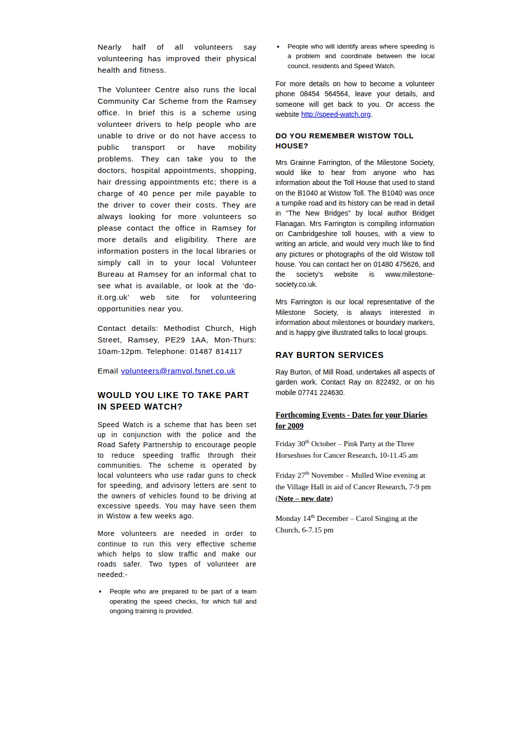Nearly half of all volunteers say volunteering has improved their physical health and fitness.
The Volunteer Centre also runs the local Community Car Scheme from the Ramsey office. In brief this is a scheme using volunteer drivers to help people who are unable to drive or do not have access to public transport or have mobility problems. They can take you to the doctors, hospital appointments, shopping, hair dressing appointments etc; there is a charge of 40 pence per mile payable to the driver to cover their costs. They are always looking for more volunteers so please contact the office in Ramsey for more details and eligibility. There are information posters in the local libraries or simply call in to your local Volunteer Bureau at Ramsey for an informal chat to see what is available, or look at the ‘do-it.org.uk’ web site for volunteering opportunities near you.
Contact details: Methodist Church, High Street, Ramsey, PE29 1AA, Mon-Thurs: 10am-12pm. Telephone: 01487 814117
Email volunteers@ramvol.fsnet.co.uk
WOULD YOU LIKE TO TAKE PART IN SPEED WATCH?
Speed Watch is a scheme that has been set up in conjunction with the police and the Road Safety Partnership to encourage people to reduce speeding traffic through their communities. The scheme is operated by local volunteers who use radar guns to check for speeding, and advisory letters are sent to the owners of vehicles found to be driving at excessive speeds. You may have seen them in Wistow a few weeks ago.
More volunteers are needed in order to continue to run this very effective scheme which helps to slow traffic and make our roads safer. Two types of volunteer are needed:-
People who are prepared to be part of a team operating the speed checks, for which full and ongoing training is provided.
People who will identify areas where speeding is a problem and coordinate between the local council, residents and Speed Watch.
For more details on how to become a volunteer phone 08454 564564, leave your details, and someone will get back to you. Or access the website http://speed-watch.org.
DO YOU REMEMBER WISTOW TOLL HOUSE?
Mrs Grainne Farrington, of the Milestone Society, would like to hear from anyone who has information about the Toll House that used to stand on the B1040 at Wistow Toll. The B1040 was once a turnpike road and its history can be read in detail in “The New Bridges” by local author Bridget Flanagan. Mrs Farrington is compiling information on Cambridgeshire toll houses, with a view to writing an article, and would very much like to find any pictures or photographs of the old Wistow toll house. You can contact her on 01480 475626, and the society’s website is www.milestone-society.co.uk.
Mrs Farrington is our local representative of the Milestone Society, is always interested in information about milestones or boundary markers, and is happy give illustrated talks to local groups.
RAY BURTON SERVICES
Ray Burton, of Mill Road, undertakes all aspects of garden work. Contact Ray on 822492, or on his mobile 07741 224630.
Forthcoming Events - Dates for your Diaries for 2009
Friday 30th October – Pink Party at the Three Horseshoes for Cancer Research, 10-11.45 am
Friday 27th November – Mulled Wine evening at the Village Hall in aid of Cancer Research, 7-9 pm (Note – new date)
Monday 14th December – Carol Singing at the Church, 6-7.15 pm